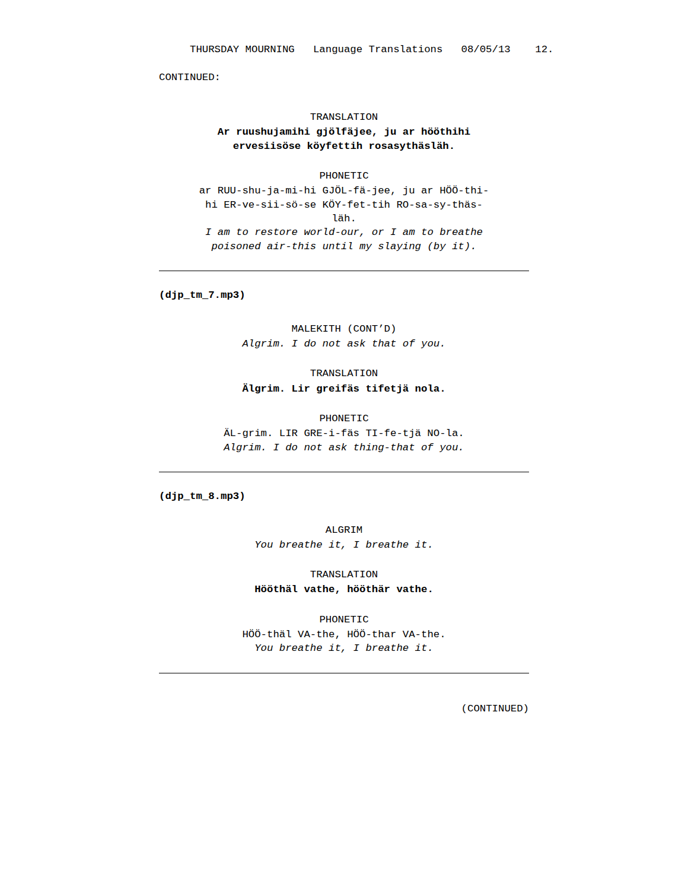THURSDAY MOURNING Language Translations 08/05/13 12.
CONTINUED:
TRANSLATION
Ar ruushujamihi gjölfäjee, ju ar hööthihi ervesiisöse köyfettih rosasythäsläh.
PHONETIC
ar RUU-shu-ja-mi-hi GJÖL-fä-jee, ju ar HÖÖ-thi-hi ER-ve-sii-sö-se KÖY-fet-tih RO-sa-sy-thäs-läh.
I am to restore world-our, or I am to breathe poisoned air-this until my slaying (by it).
(djp_tm_7.mp3)
MALEKITH (CONT’D)
Algrim. I do not ask that of you.
TRANSLATION
Älgrim. Lir greifäs tifetjä nola.
PHONETIC
ÄL-grim. LIR GRE-i-fäs TI-fe-tjä NO-la.
Algrim. I do not ask thing-that of you.
(djp_tm_8.mp3)
ALGRIM
You breathe it, I breathe it.
TRANSLATION
Hööthäl vathe, hööthär vathe.
PHONETIC
HÖÖ-thäl VA-the, HÖÖ-thar VA-the.
You breathe it, I breathe it.
(CONTINUED)